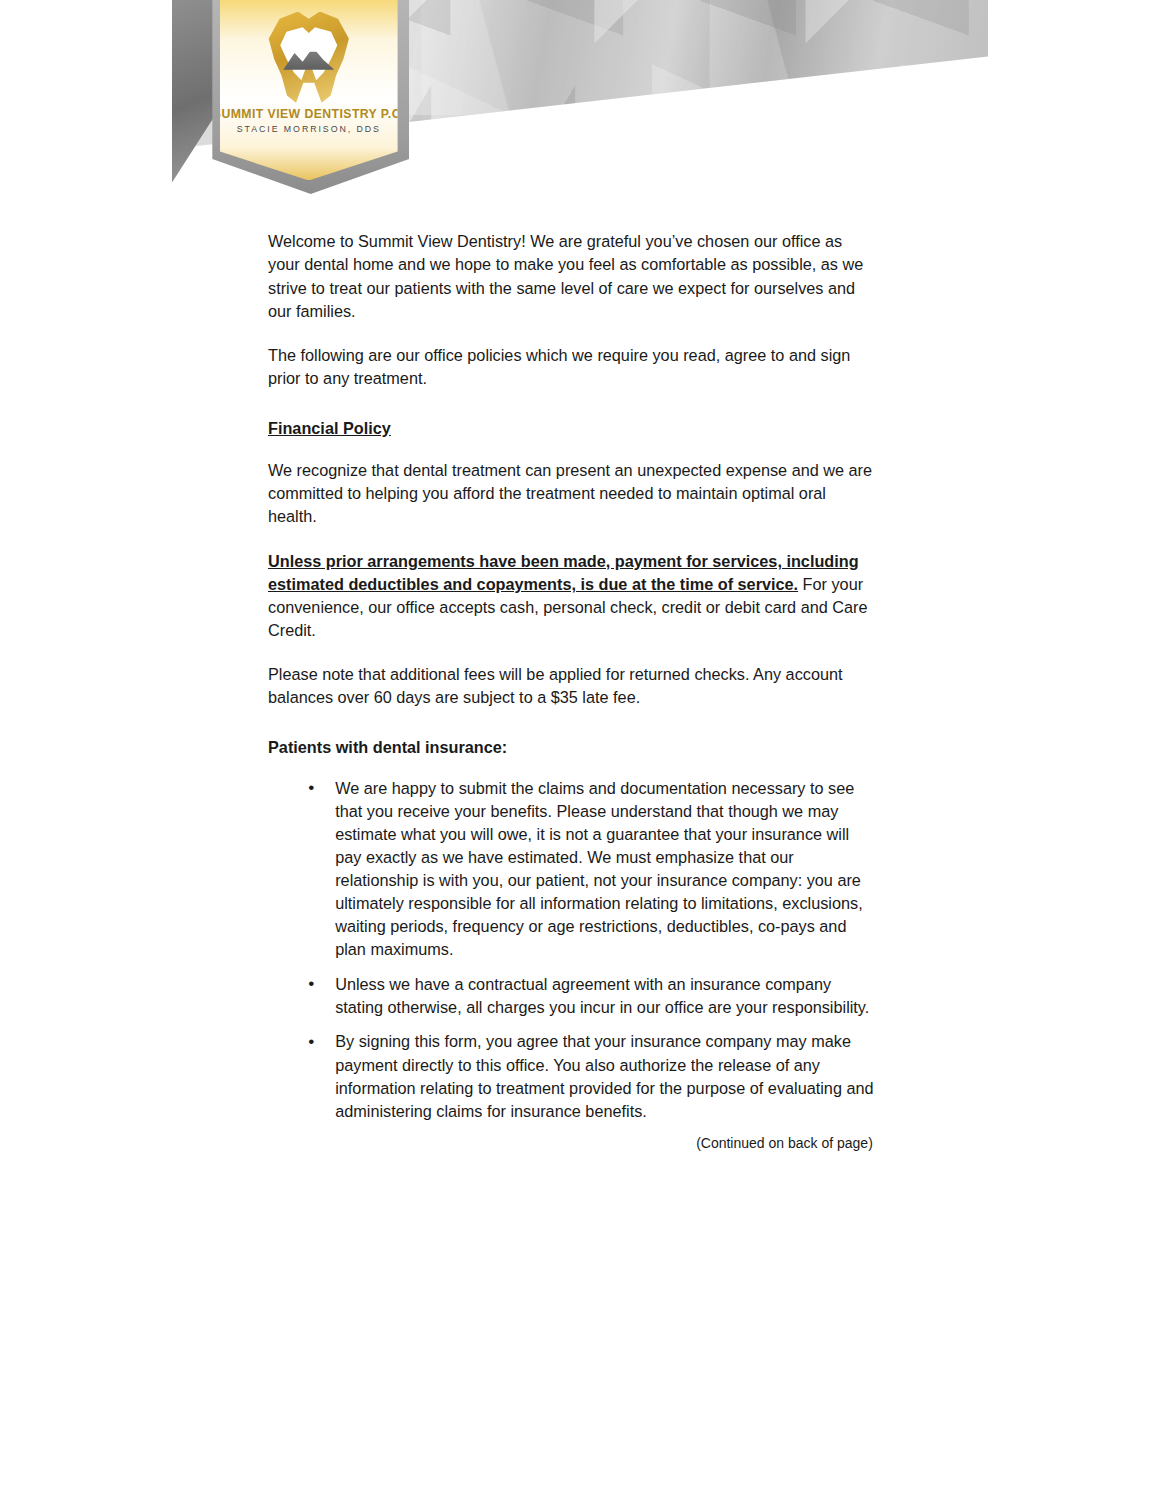SUMMIT VIEW DENTISTRY P.C.
STACIE MORRISON, DDS
Welcome to Summit View Dentistry! We are grateful you’ve chosen our office as your dental home and we hope to make you feel as comfortable as possible, as we strive to treat our patients with the same level of care we expect for ourselves and our families.
The following are our office policies which we require you read, agree to and sign prior to any treatment.
Financial Policy
We recognize that dental treatment can present an unexpected expense and we are committed to helping you afford the treatment needed to maintain optimal oral health.
Unless prior arrangements have been made, payment for services, including estimated deductibles and copayments, is due at the time of service. For your convenience, our office accepts cash, personal check, credit or debit card and Care Credit.
Please note that additional fees will be applied for returned checks. Any account balances over 60 days are subject to a $35 late fee.
Patients with dental insurance:
We are happy to submit the claims and documentation necessary to see that you receive your benefits. Please understand that though we may estimate what you will owe, it is not a guarantee that your insurance will pay exactly as we have estimated. We must emphasize that our relationship is with you, our patient, not your insurance company: you are ultimately responsible for all information relating to limitations, exclusions, waiting periods, frequency or age restrictions, deductibles, co-pays and plan maximums.
Unless we have a contractual agreement with an insurance company stating otherwise, all charges you incur in our office are your responsibility.
By signing this form, you agree that your insurance company may make payment directly to this office. You also authorize the release of any information relating to treatment provided for the purpose of evaluating and administering claims for insurance benefits.
(Continued on back of page)